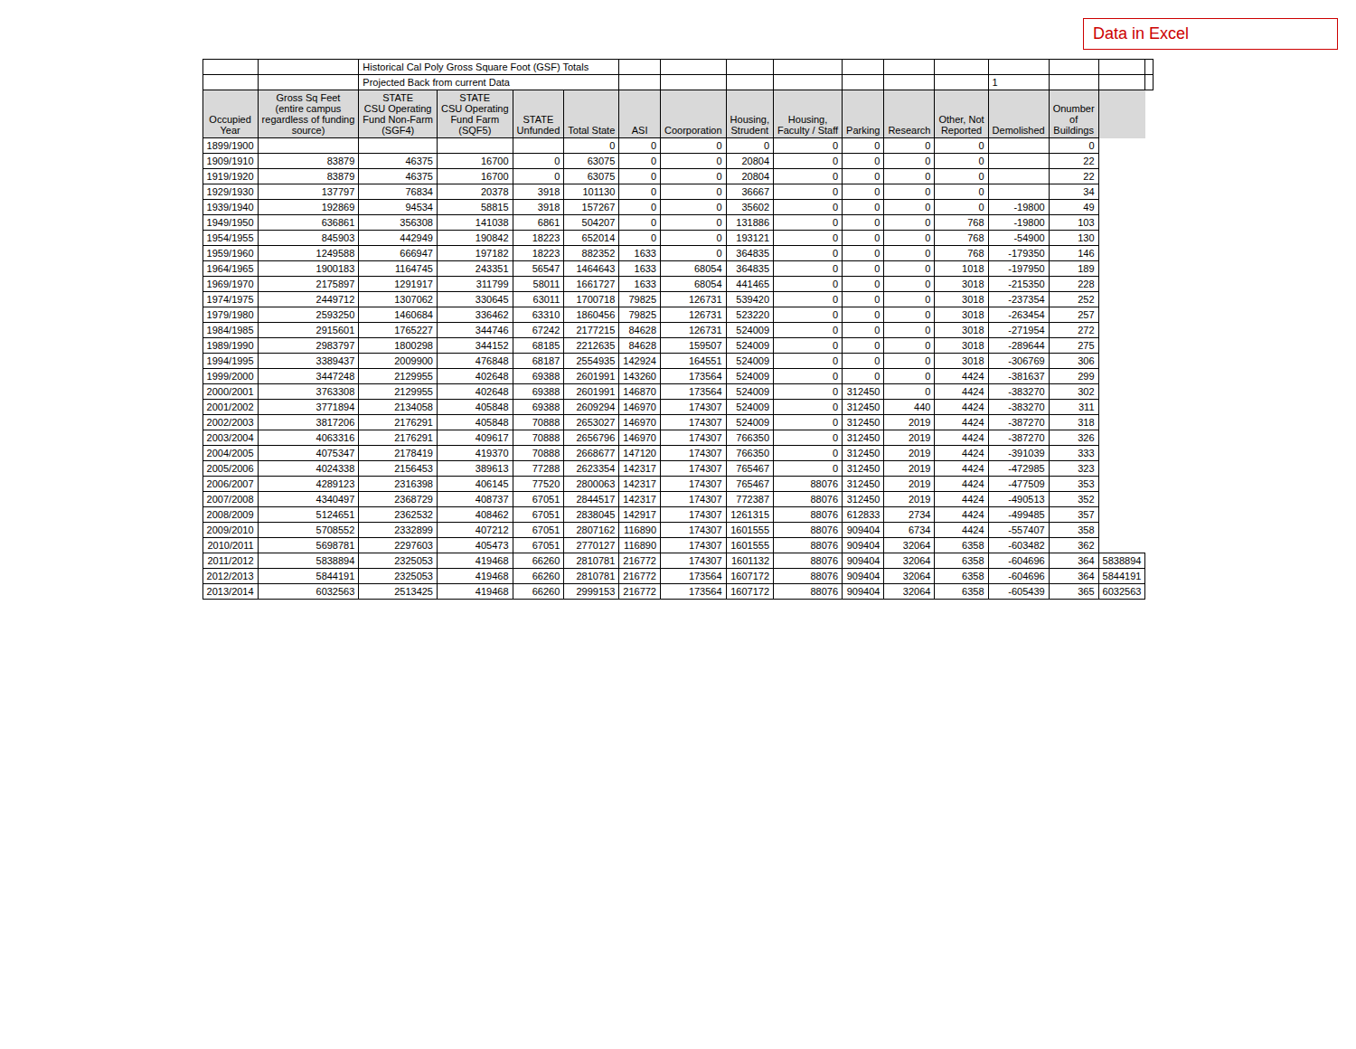Data in Excel
| | | Historical Cal Poly Gross Square Foot (GSF) Totals | | | | | | | | | | | |
| --- | --- | --- | --- | --- | --- | --- | --- | --- | --- | --- | --- | --- | --- |
| | | Projected Back from current Data | | | | | | | | 1 | | | |
| Occupied Year | Gross Sq Feet (entire campus regardless of funding source) | STATE CSU Operating Fund Non-Farm (SGF4) | STATE CSU Operating Fund Farm (SQF5) | STATE Unfunded | Total State | ASI | Coorporation | Housing, Strudent | Housing, Faculty / Staff | Parking | Research | Other, Not Reported | Demolished | Onumber of Buildings | |
| 1899/1900 | | | | | 0 | 0 | 0 | 0 | 0 | 0 | 0 | 0 | | 0 | |
| 1909/1910 | 83879 | 46375 | 16700 | 0 | 63075 | 0 | 0 | 20804 | 0 | 0 | 0 | 0 | | 22 | |
| 1919/1920 | 83879 | 46375 | 16700 | 0 | 63075 | 0 | 0 | 20804 | 0 | 0 | 0 | 0 | | 22 | |
| 1929/1930 | 137797 | 76834 | 20378 | 3918 | 101130 | 0 | 0 | 36667 | 0 | 0 | 0 | 0 | | 34 | |
| 1939/1940 | 192869 | 94534 | 58815 | 3918 | 157267 | 0 | 0 | 35602 | 0 | 0 | 0 | 0 | -19800 | 49 | |
| 1949/1950 | 636861 | 356308 | 141038 | 6861 | 504207 | 0 | 0 | 131886 | 0 | 0 | 0 | 768 | -19800 | 103 | |
| 1954/1955 | 845903 | 442949 | 190842 | 18223 | 652014 | 0 | 0 | 193121 | 0 | 0 | 0 | 768 | -54900 | 130 | |
| 1959/1960 | 1249588 | 666947 | 197182 | 18223 | 882352 | 1633 | 0 | 364835 | 0 | 0 | 0 | 768 | -179350 | 146 | |
| 1964/1965 | 1900183 | 1164745 | 243351 | 56547 | 1464643 | 1633 | 68054 | 364835 | 0 | 0 | 0 | 1018 | -197950 | 189 | |
| 1969/1970 | 2175897 | 1291917 | 311799 | 58011 | 1661727 | 1633 | 68054 | 441465 | 0 | 0 | 0 | 3018 | -215350 | 228 | |
| 1974/1975 | 2449712 | 1307062 | 330645 | 63011 | 1700718 | 79825 | 126731 | 539420 | 0 | 0 | 0 | 3018 | -237354 | 252 | |
| 1979/1980 | 2593250 | 1460684 | 336462 | 63310 | 1860456 | 79825 | 126731 | 523220 | 0 | 0 | 0 | 3018 | -263454 | 257 | |
| 1984/1985 | 2915601 | 1765227 | 344746 | 67242 | 2177215 | 84628 | 126731 | 524009 | 0 | 0 | 0 | 3018 | -271954 | 272 | |
| 1989/1990 | 2983797 | 1800298 | 344152 | 68185 | 2212635 | 84628 | 159507 | 524009 | 0 | 0 | 0 | 3018 | -289644 | 275 | |
| 1994/1995 | 3389437 | 2009900 | 476848 | 68187 | 2554935 | 142924 | 164551 | 524009 | 0 | 0 | 0 | 3018 | -306769 | 306 | |
| 1999/2000 | 3447248 | 2129955 | 402648 | 69388 | 2601991 | 143260 | 173564 | 524009 | 0 | 0 | 0 | 4424 | -381637 | 299 | |
| 2000/2001 | 3763308 | 2129955 | 402648 | 69388 | 2601991 | 146870 | 173564 | 524009 | 0 | 312450 | 0 | 4424 | -383270 | 302 | |
| 2001/2002 | 3771894 | 2134058 | 405848 | 69388 | 2609294 | 146970 | 174307 | 524009 | 0 | 312450 | 440 | 4424 | -383270 | 311 | |
| 2002/2003 | 3817206 | 2176291 | 405848 | 70888 | 2653027 | 146970 | 174307 | 524009 | 0 | 312450 | 2019 | 4424 | -387270 | 318 | |
| 2003/2004 | 4063316 | 2176291 | 409617 | 70888 | 2656796 | 146970 | 174307 | 766350 | 0 | 312450 | 2019 | 4424 | -387270 | 326 | |
| 2004/2005 | 4075347 | 2178419 | 419370 | 70888 | 2668677 | 147120 | 174307 | 766350 | 0 | 312450 | 2019 | 4424 | -391039 | 333 | |
| 2005/2006 | 4024338 | 2156453 | 389613 | 77288 | 2623354 | 142317 | 174307 | 765467 | 0 | 312450 | 2019 | 4424 | -472985 | 323 | |
| 2006/2007 | 4289123 | 2316398 | 406145 | 77520 | 2800063 | 142317 | 174307 | 765467 | 88076 | 312450 | 2019 | 4424 | -477509 | 353 | |
| 2007/2008 | 4340497 | 2368729 | 408737 | 67051 | 2844517 | 142317 | 174307 | 772387 | 88076 | 312450 | 2019 | 4424 | -490513 | 352 | |
| 2008/2009 | 5124651 | 2362532 | 408462 | 67051 | 2838045 | 142917 | 174307 | 1261315 | 88076 | 612833 | 2734 | 4424 | -499485 | 357 | |
| 2009/2010 | 5708552 | 2332899 | 407212 | 67051 | 2807162 | 116890 | 174307 | 1601555 | 88076 | 909404 | 6734 | 4424 | -557407 | 358 | |
| 2010/2011 | 5698781 | 2297603 | 405473 | 67051 | 2770127 | 116890 | 174307 | 1601555 | 88076 | 909404 | 32064 | 6358 | -603482 | 362 | |
| 2011/2012 | 5838894 | 2325053 | 419468 | 66260 | 2810781 | 216772 | 174307 | 1601132 | 88076 | 909404 | 32064 | 6358 | -604696 | 364 | 5838894 |
| 2012/2013 | 5844191 | 2325053 | 419468 | 66260 | 2810781 | 216772 | 173564 | 1607172 | 88076 | 909404 | 32064 | 6358 | -604696 | 364 | 5844191 |
| 2013/2014 | 6032563 | 2513425 | 419468 | 66260 | 2999153 | 216772 | 173564 | 1607172 | 88076 | 909404 | 32064 | 6358 | -605439 | 365 | 6032563 |